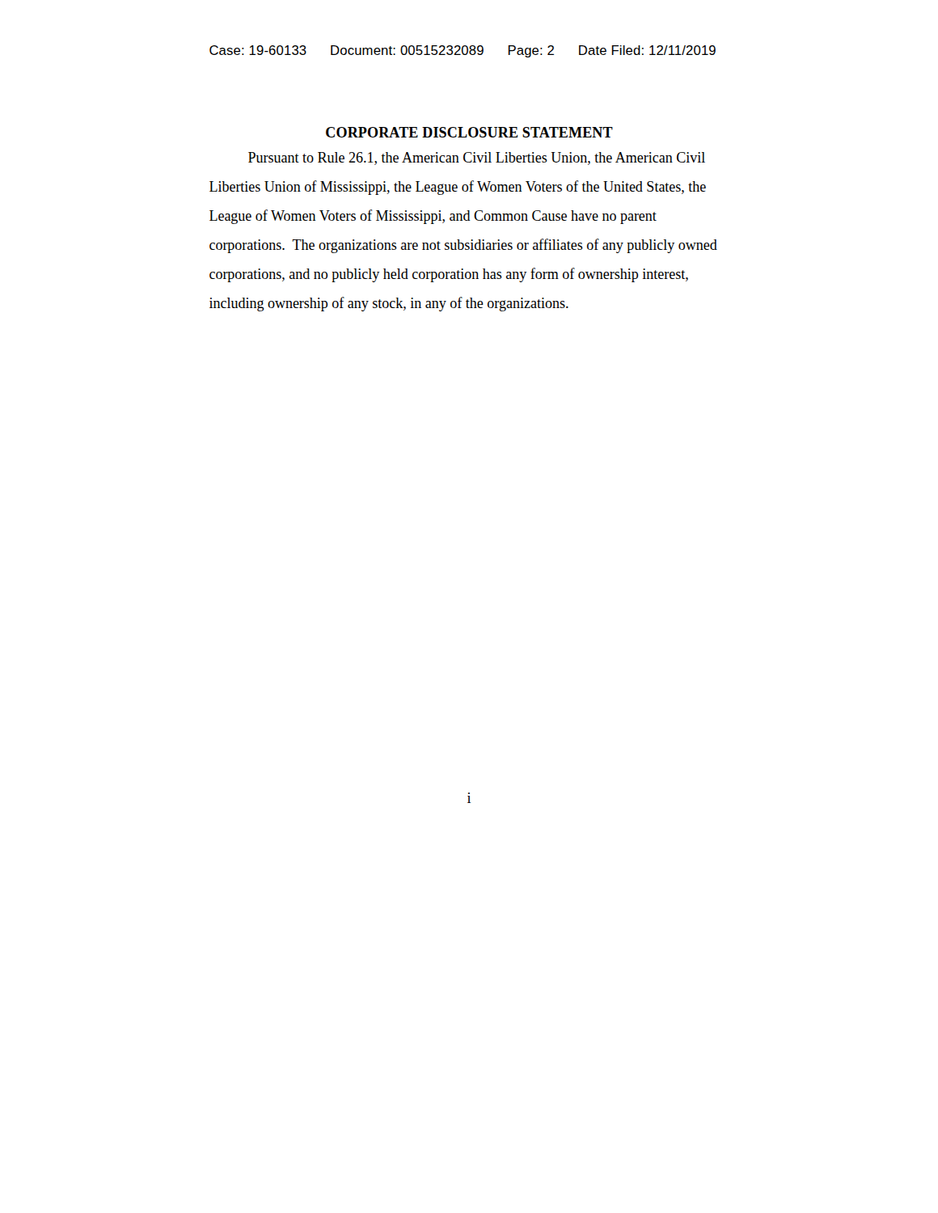Case: 19-60133 Document: 00515232089 Page: 2 Date Filed: 12/11/2019
CORPORATE DISCLOSURE STATEMENT
Pursuant to Rule 26.1, the American Civil Liberties Union, the American Civil Liberties Union of Mississippi, the League of Women Voters of the United States, the League of Women Voters of Mississippi, and Common Cause have no parent corporations. The organizations are not subsidiaries or affiliates of any publicly owned corporations, and no publicly held corporation has any form of ownership interest, including ownership of any stock, in any of the organizations.
i